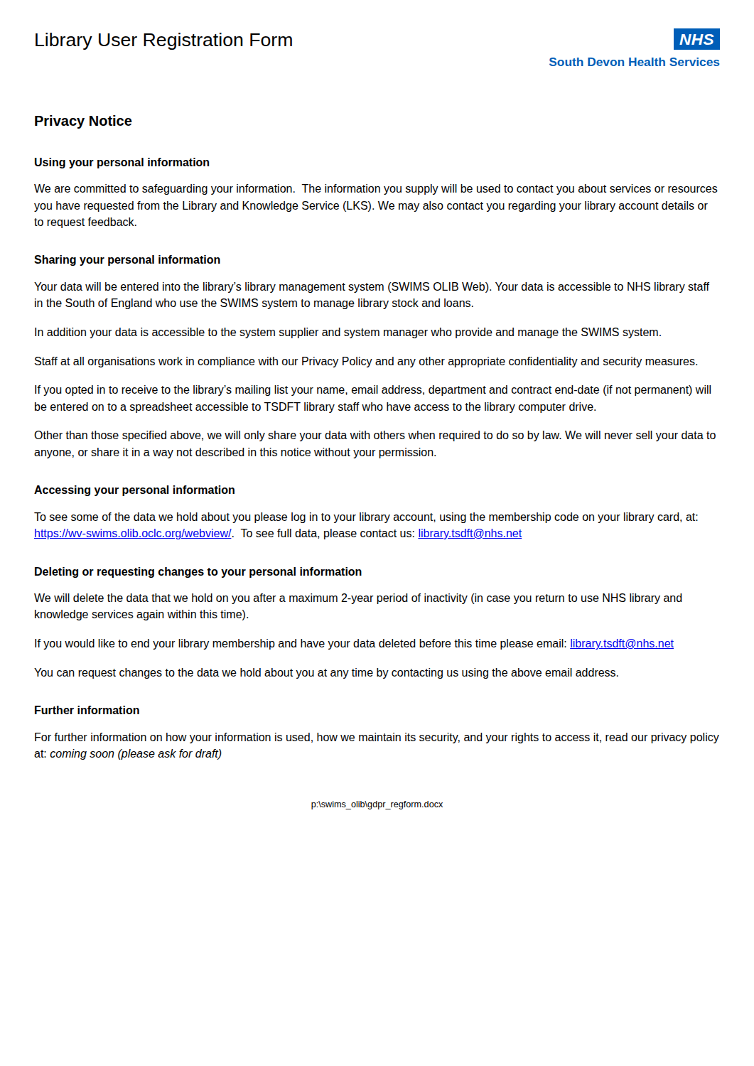Library User Registration Form
NHS
South Devon Health Services
Privacy Notice
Using your personal information
We are committed to safeguarding your information. The information you supply will be used to contact you about services or resources you have requested from the Library and Knowledge Service (LKS). We may also contact you regarding your library account details or to request feedback.
Sharing your personal information
Your data will be entered into the library’s library management system (SWIMS OLIB Web). Your data is accessible to NHS library staff in the South of England who use the SWIMS system to manage library stock and loans.
In addition your data is accessible to the system supplier and system manager who provide and manage the SWIMS system.
Staff at all organisations work in compliance with our Privacy Policy and any other appropriate confidentiality and security measures.
If you opted in to receive to the library’s mailing list your name, email address, department and contract end-date (if not permanent) will be entered on to a spreadsheet accessible to TSDFT library staff who have access to the library computer drive.
Other than those specified above, we will only share your data with others when required to do so by law. We will never sell your data to anyone, or share it in a way not described in this notice without your permission.
Accessing your personal information
To see some of the data we hold about you please log in to your library account, using the membership code on your library card, at: https://wv-swims.olib.oclc.org/webview/. To see full data, please contact us: library.tsdft@nhs.net
Deleting or requesting changes to your personal information
We will delete the data that we hold on you after a maximum 2-year period of inactivity (in case you return to use NHS library and knowledge services again within this time).
If you would like to end your library membership and have your data deleted before this time please email: library.tsdft@nhs.net
You can request changes to the data we hold about you at any time by contacting us using the above email address.
Further information
For further information on how your information is used, how we maintain its security, and your rights to access it, read our privacy policy at: coming soon (please ask for draft)
p:\swims_olib\gdpr_regform.docx